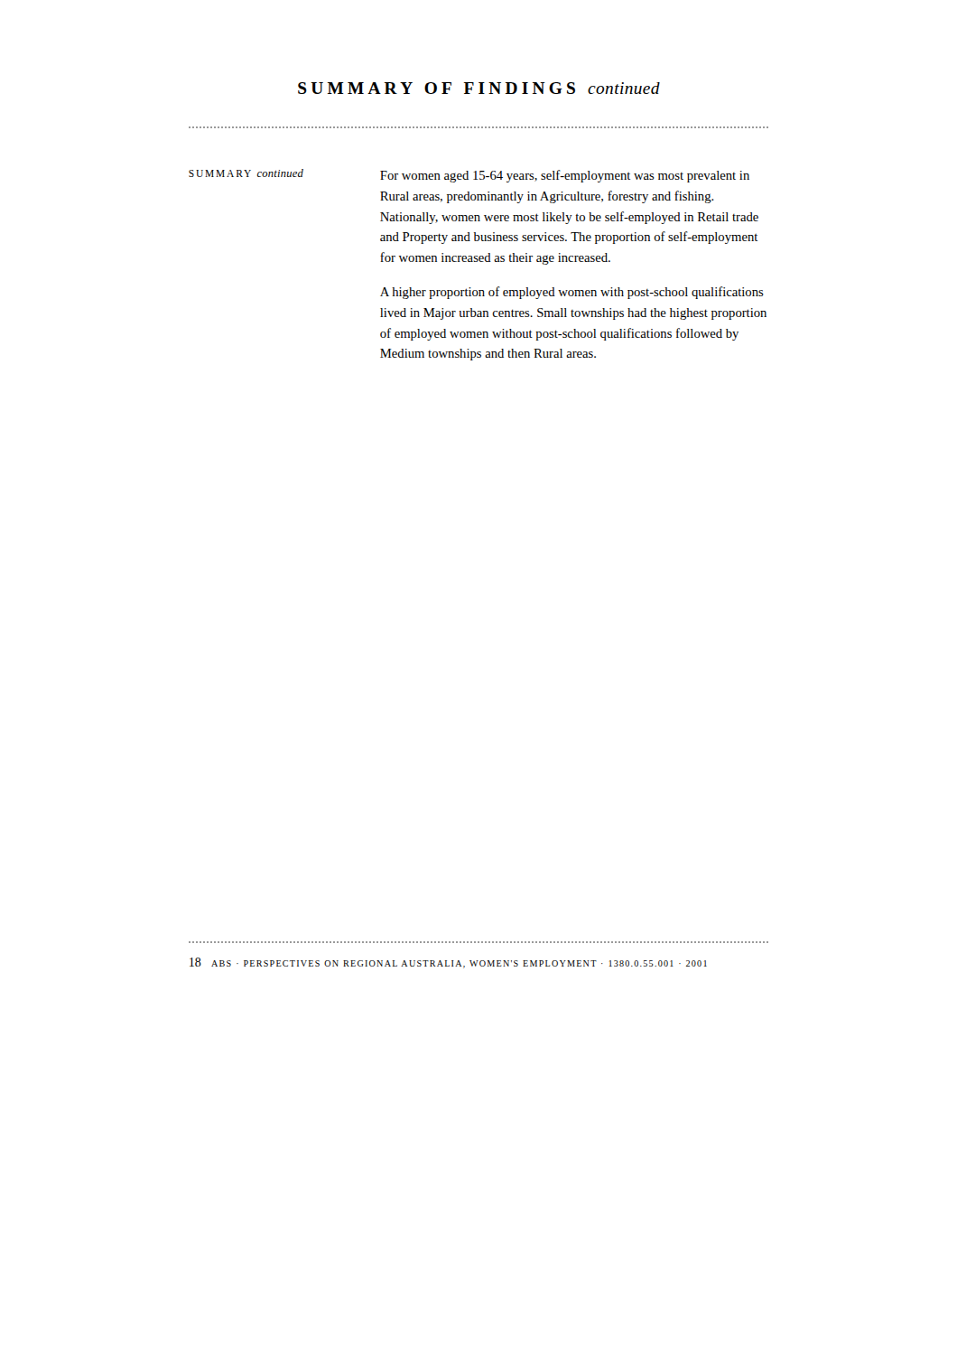Summary of Findings continued
SUMMARY continued
For women aged 15-64 years, self-employment was most prevalent in Rural areas, predominantly in Agriculture, forestry and fishing. Nationally, women were most likely to be self-employed in Retail trade and Property and business services. The proportion of self-employment for women increased as their age increased.
A higher proportion of employed women with post-school qualifications lived in Major urban centres. Small townships had the highest proportion of employed women without post-school qualifications followed by Medium townships and then Rural areas.
18 ABS · Perspectives on Regional Australia, Women's Employment · 1380.0.55.001 · 2001